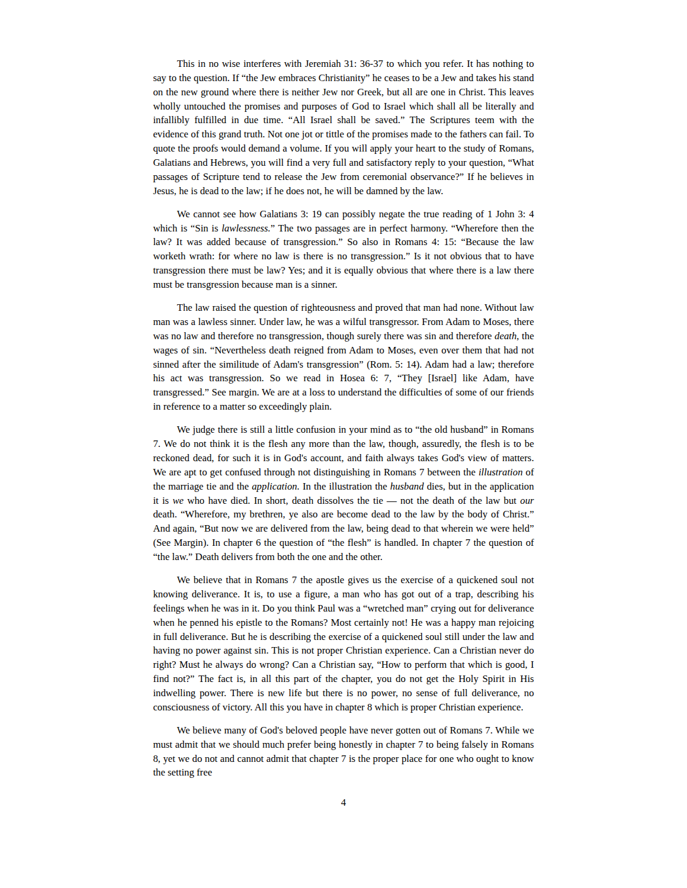This in no wise interferes with Jeremiah 31: 36-37 to which you refer. It has nothing to say to the question. If “the Jew embraces Christianity” he ceases to be a Jew and takes his stand on the new ground where there is neither Jew nor Greek, but all are one in Christ. This leaves wholly untouched the promises and purposes of God to Israel which shall all be literally and infallibly fulfilled in due time. “All Israel shall be saved.” The Scriptures teem with the evidence of this grand truth. Not one jot or tittle of the promises made to the fathers can fail. To quote the proofs would demand a volume. If you will apply your heart to the study of Romans, Galatians and Hebrews, you will find a very full and satisfactory reply to your question, “What passages of Scripture tend to release the Jew from ceremonial observance?” If he believes in Jesus, he is dead to the law; if he does not, he will be damned by the law.
We cannot see how Galatians 3: 19 can possibly negate the true reading of 1 John 3: 4 which is “Sin is lawlessness.” The two passages are in perfect harmony. “Wherefore then the law? It was added because of transgression.” So also in Romans 4: 15: “Because the law worketh wrath: for where no law is there is no transgression.” Is it not obvious that to have transgression there must be law? Yes; and it is equally obvious that where there is a law there must be transgression because man is a sinner.
The law raised the question of righteousness and proved that man had none. Without law man was a lawless sinner. Under law, he was a wilful transgressor. From Adam to Moses, there was no law and therefore no transgression, though surely there was sin and therefore death, the wages of sin. “Nevertheless death reigned from Adam to Moses, even over them that had not sinned after the similitude of Adam's transgression” (Rom. 5: 14). Adam had a law; therefore his act was transgression. So we read in Hosea 6: 7, “They [Israel] like Adam, have transgressed.” See margin. We are at a loss to understand the difficulties of some of our friends in reference to a matter so exceedingly plain.
We judge there is still a little confusion in your mind as to “the old husband” in Romans 7. We do not think it is the flesh any more than the law, though, assuredly, the flesh is to be reckoned dead, for such it is in God's account, and faith always takes God's view of matters. We are apt to get confused through not distinguishing in Romans 7 between the illustration of the marriage tie and the application. In the illustration the husband dies, but in the application it is we who have died. In short, death dissolves the tie — not the death of the law but our death. “Wherefore, my brethren, ye also are become dead to the law by the body of Christ.” And again, “But now we are delivered from the law, being dead to that wherein we were held” (See Margin). In chapter 6 the question of “the flesh” is handled. In chapter 7 the question of “the law.” Death delivers from both the one and the other.
We believe that in Romans 7 the apostle gives us the exercise of a quickened soul not knowing deliverance. It is, to use a figure, a man who has got out of a trap, describing his feelings when he was in it. Do you think Paul was a “wretched man” crying out for deliverance when he penned his epistle to the Romans? Most certainly not! He was a happy man rejoicing in full deliverance. But he is describing the exercise of a quickened soul still under the law and having no power against sin. This is not proper Christian experience. Can a Christian never do right? Must he always do wrong? Can a Christian say, “How to perform that which is good, I find not?” The fact is, in all this part of the chapter, you do not get the Holy Spirit in His indwelling power. There is new life but there is no power, no sense of full deliverance, no consciousness of victory. All this you have in chapter 8 which is proper Christian experience.
We believe many of God's beloved people have never gotten out of Romans 7. While we must admit that we should much prefer being honestly in chapter 7 to being falsely in Romans 8, yet we do not and cannot admit that chapter 7 is the proper place for one who ought to know the setting free
4